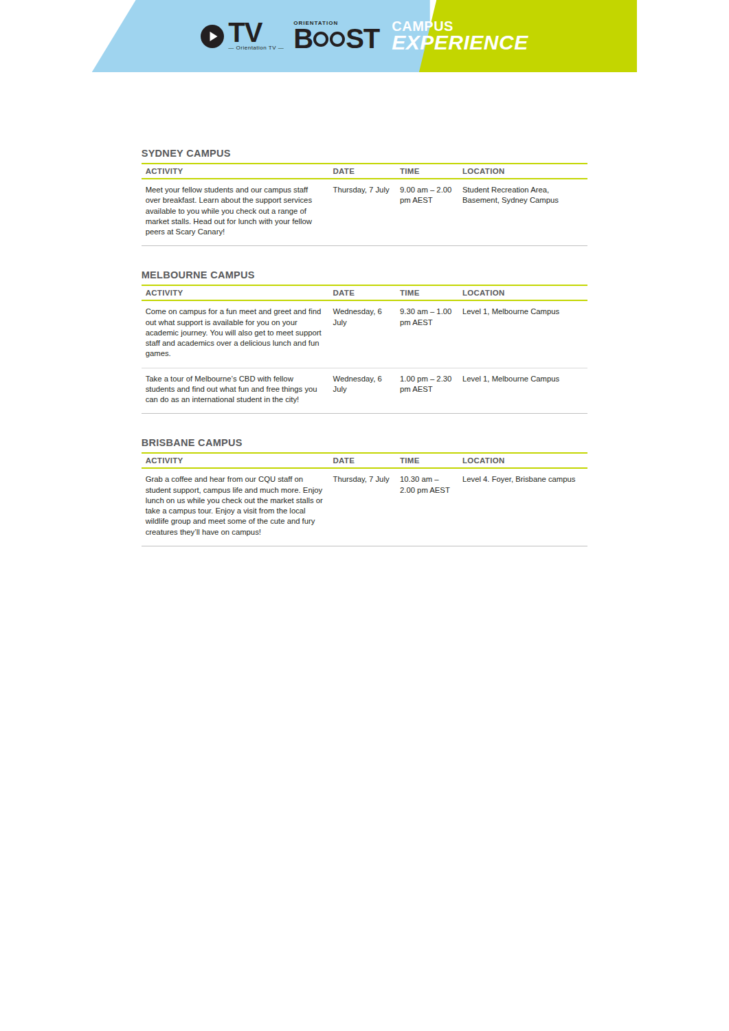TV
— Orientation TV —
ORIENTATION
B ST
CAMPUS
EXPERIENCE
SYDNEY CAMPUS
| ACTIVITY | DATE | TIME | LOCATION |
| --- | --- | --- | --- |
| Meet your fellow students and our campus staff over breakfast. Learn about the support services available to you while you check out a range of market stalls. Head out for lunch with your fellow peers at Scary Canary! | Thursday, 7 July | 9.00 am – 2.00 pm AEST | Student Recreation Area, Basement, Sydney Campus |
MELBOURNE CAMPUS
| ACTIVITY | DATE | TIME | LOCATION |
| --- | --- | --- | --- |
| Come on campus for a fun meet and greet and find out what support is available for you on your academic journey. You will also get to meet support staff and academics over a delicious lunch and fun games. | Wednesday, 6 July | 9.30 am – 1.00 pm AEST | Level 1, Melbourne Campus |
| Take a tour of Melbourne’s CBD with fellow students and find out what fun and free things you can do as an international student in the city! | Wednesday, 6 July | 1.00 pm – 2.30 pm AEST | Level 1, Melbourne Campus |
BRISBANE CAMPUS
| ACTIVITY | DATE | TIME | LOCATION |
| --- | --- | --- | --- |
| Grab a coffee and hear from our CQU staff on student support, campus life and much more. Enjoy lunch on us while you check out the market stalls or take a campus tour. Enjoy a visit from the local wildlife group and meet some of the cute and fury creatures they’ll have on campus! | Thursday, 7 July | 10.30 am – 2.00 pm AEST | Level 4. Foyer, Brisbane campus |